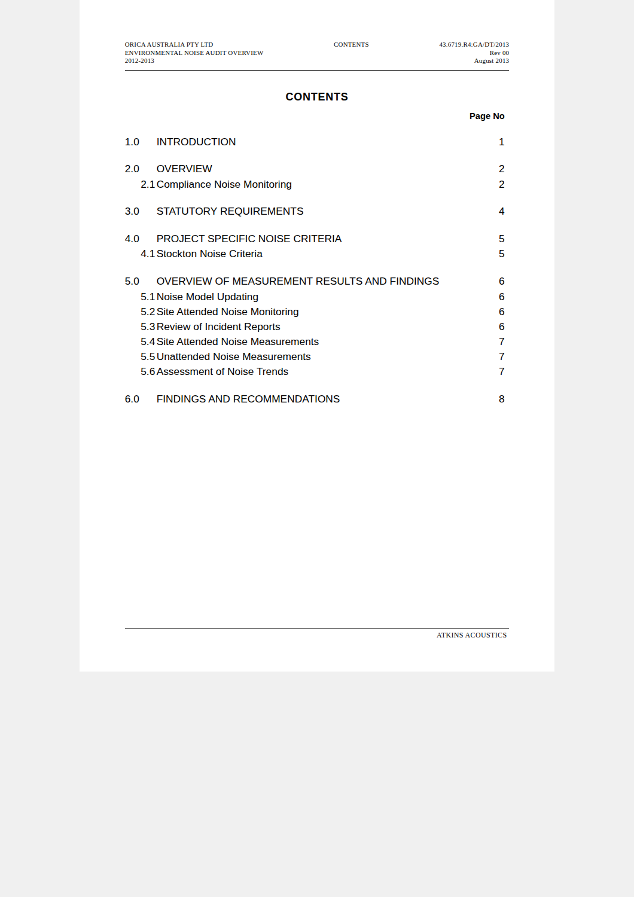ORICA AUSTRALIA PTY LTD
ENVIRONMENTAL NOISE AUDIT OVERVIEW
2012-2013
CONTENTS
43.6719.R4:GA/DT/2013
Rev 00
August 2013
CONTENTS
Page No
1.0 INTRODUCTION 1
2.0 OVERVIEW 2
2.1 Compliance Noise Monitoring 2
3.0 STATUTORY REQUIREMENTS 4
4.0 PROJECT SPECIFIC NOISE CRITERIA 5
4.1 Stockton Noise Criteria 5
5.0 OVERVIEW OF MEASUREMENT RESULTS AND FINDINGS 6
5.1 Noise Model Updating 6
5.2 Site Attended Noise Monitoring 6
5.3 Review of Incident Reports 6
5.4 Site Attended Noise Measurements 7
5.5 Unattended Noise Measurements 7
5.6 Assessment of Noise Trends 7
6.0 FINDINGS AND RECOMMENDATIONS 8
ATKINS ACOUSTICS